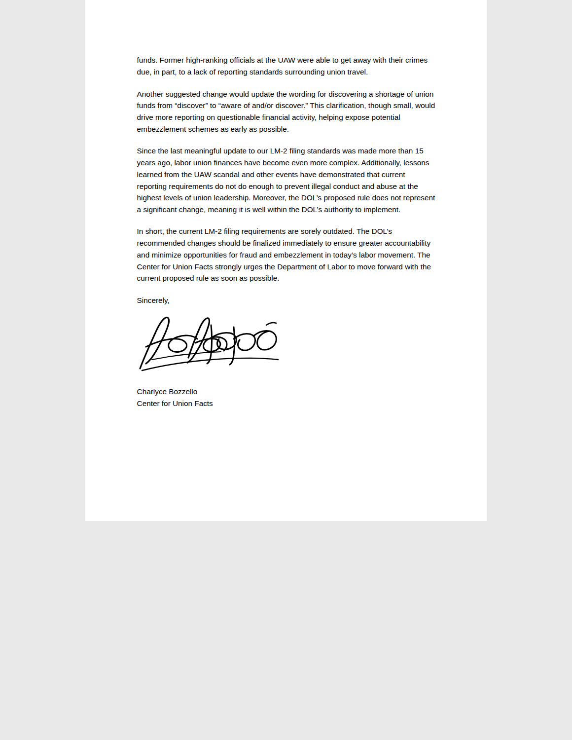funds. Former high-ranking officials at the UAW were able to get away with their crimes due, in part, to a lack of reporting standards surrounding union travel.
Another suggested change would update the wording for discovering a shortage of union funds from “discover” to “aware of and/or discover.” This clarification, though small, would drive more reporting on questionable financial activity, helping expose potential embezzlement schemes as early as possible.
Since the last meaningful update to our LM-2 filing standards was made more than 15 years ago, labor union finances have become even more complex. Additionally, lessons learned from the UAW scandal and other events have demonstrated that current reporting requirements do not do enough to prevent illegal conduct and abuse at the highest levels of union leadership. Moreover, the DOL’s proposed rule does not represent a significant change, meaning it is well within the DOL’s authority to implement.
In short, the current LM-2 filing requirements are sorely outdated. The DOL’s recommended changes should be finalized immediately to ensure greater accountability and minimize opportunities for fraud and embezzlement in today’s labor movement. The Center for Union Facts strongly urges the Department of Labor to move forward with the current proposed rule as soon as possible.
Sincerely,
Charlyce Bozzello
Center for Union Facts